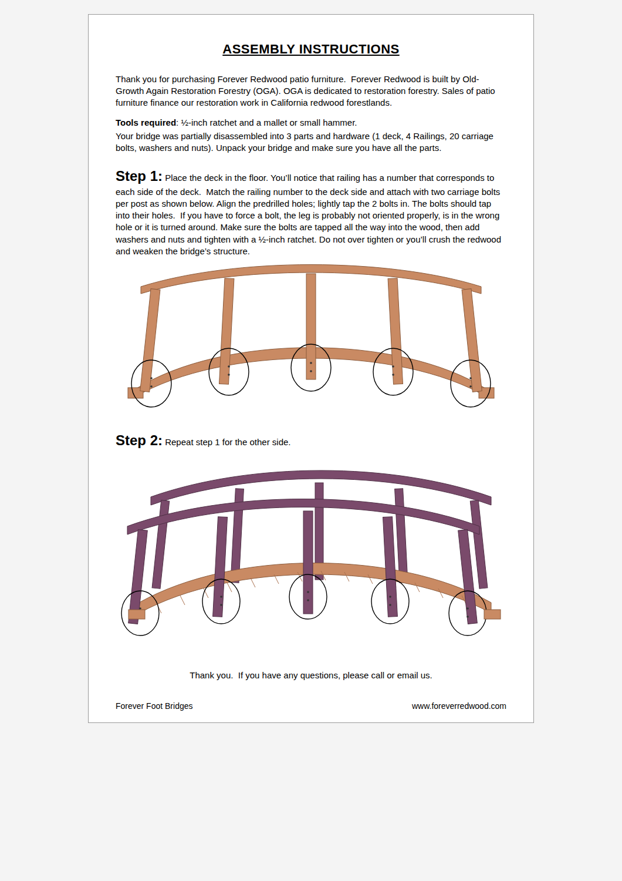ASSEMBLY INSTRUCTIONS
Thank you for purchasing Forever Redwood patio furniture. Forever Redwood is built by Old-Growth Again Restoration Forestry (OGA). OGA is dedicated to restoration forestry. Sales of patio furniture finance our restoration work in California redwood forestlands.
Tools required: ½-inch ratchet and a mallet or small hammer.
Your bridge was partially disassembled into 3 parts and hardware (1 deck, 4 Railings, 20 carriage bolts, washers and nuts). Unpack your bridge and make sure you have all the parts.
Step 1: Place the deck in the floor. You’ll notice that railing has a number that corresponds to each side of the deck. Match the railing number to the deck side and attach with two carriage bolts per post as shown below. Align the predrilled holes; lightly tap the 2 bolts in. The bolts should tap into their holes. If you have to force a bolt, the leg is probably not oriented properly, is in the wrong hole or it is turned around. Make sure the bolts are tapped all the way into the wood, then add washers and nuts and tighten with a ½-inch ratchet. Do not over tighten or you’ll crush the redwood and weaken the bridge’s structure.
Bridge side elevation
Step 2: Repeat step 1 for the other side.
Assembled bridge perspective
Thank you. If you have any questions, please call or email us.
Forever Foot Bridges www.foreverredwood.com